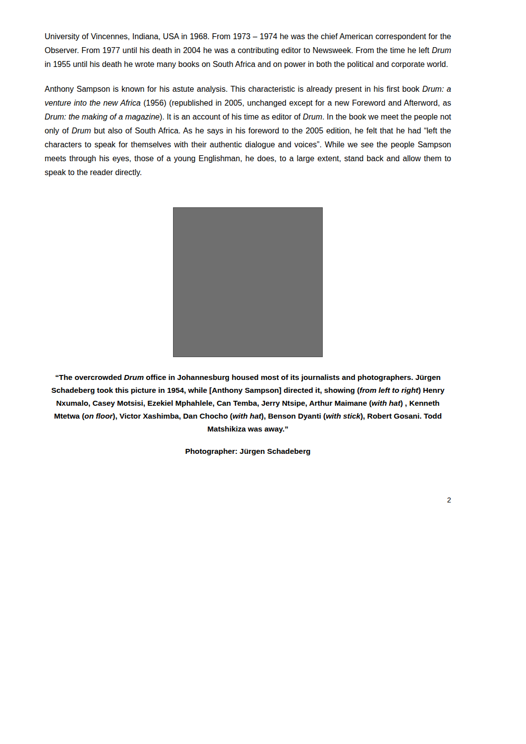University of Vincennes, Indiana, USA in 1968. From 1973 – 1974 he was the chief American correspondent for the Observer. From 1977 until his death in 2004 he was a contributing editor to Newsweek. From the time he left Drum in 1955 until his death he wrote many books on South Africa and on power in both the political and corporate world.
Anthony Sampson is known for his astute analysis. This characteristic is already present in his first book Drum: a venture into the new Africa (1956) (republished in 2005, unchanged except for a new Foreword and Afterword, as Drum: the making of a magazine). It is an account of his time as editor of Drum. In the book we meet the people not only of Drum but also of South Africa. As he says in his foreword to the 2005 edition, he felt that he had “left the characters to speak for themselves with their authentic dialogue and voices”. While we see the people Sampson meets through his eyes, those of a young Englishman, he does, to a large extent, stand back and allow them to speak to the reader directly.
“The overcrowded Drum office in Johannesburg housed most of its journalists and photographers. Jürgen Schadeberg took this picture in 1954, while [Anthony Sampson] directed it, showing (from left to right) Henry Nxumalo, Casey Motsisi, Ezekiel Mphahlele, Can Temba, Jerry Ntsipe, Arthur Maimane (with hat) , Kenneth Mtetwa (on floor), Victor Xashimba, Dan Chocho (with hat), Benson Dyanti (with stick), Robert Gosani. Todd Matshikiza was away.” Photographer: Jürgen Schadeberg
2